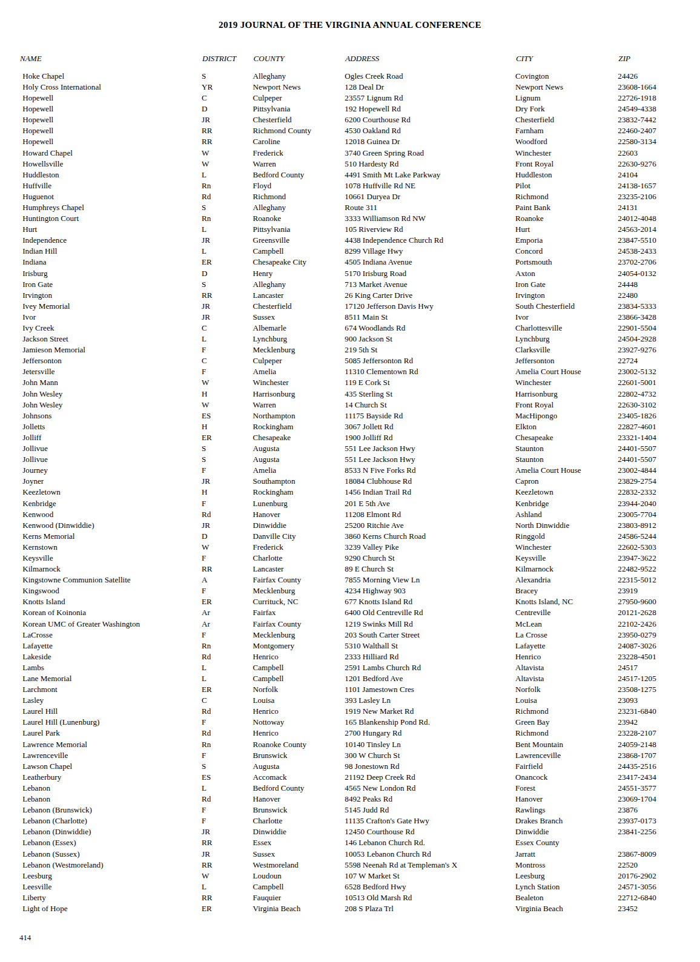2019 JOURNAL OF THE VIRGINIA ANNUAL CONFERENCE
| NAME | DISTRICT | COUNTY | ADDRESS | CITY | ZIP |
| --- | --- | --- | --- | --- | --- |
| Hoke Chapel | S | Alleghany | Ogles Creek Road | Covington | 24426 |
| Holy Cross International | YR | Newport News | 128 Deal Dr | Newport News | 23608-1664 |
| Hopewell | C | Culpeper | 23557 Lignum Rd | Lignum | 22726-1918 |
| Hopewell | D | Pittsylvania | 192 Hopewell Rd | Dry Fork | 24549-4338 |
| Hopewell | JR | Chesterfield | 6200 Courthouse Rd | Chesterfield | 23832-7442 |
| Hopewell | RR | Richmond County | 4530 Oakland Rd | Farnham | 22460-2407 |
| Hopewell | RR | Caroline | 12018 Guinea Dr | Woodford | 22580-3134 |
| Howard Chapel | W | Frederick | 3740 Green Spring Road | Winchester | 22603 |
| Howellsville | W | Warren | 510 Hardesty Rd | Front Royal | 22630-9276 |
| Huddleston | L | Bedford County | 4491 Smith Mt Lake Parkway | Huddleston | 24104 |
| Huffville | Rn | Floyd | 1078 Huffville Rd NE | Pilot | 24138-1657 |
| Huguenot | Rd | Richmond | 10661 Duryea Dr | Richmond | 23235-2106 |
| Humphreys Chapel | S | Alleghany | Route 311 | Paint Bank | 24131 |
| Huntington Court | Rn | Roanoke | 3333 Williamson Rd NW | Roanoke | 24012-4048 |
| Hurt | L | Pittsylvania | 105 Riverview Rd | Hurt | 24563-2014 |
| Independence | JR | Greensville | 4438 Independence Church Rd | Emporia | 23847-5510 |
| Indian Hill | L | Campbell | 8299 Village Hwy | Concord | 24538-2433 |
| Indiana | ER | Chesapeake City | 4505 Indiana Avenue | Portsmouth | 23702-2706 |
| Irisburg | D | Henry | 5170 Irisburg Road | Axton | 24054-0132 |
| Iron Gate | S | Alleghany | 713 Market Avenue | Iron Gate | 24448 |
| Irvington | RR | Lancaster | 26 King Carter Drive | Irvington | 22480 |
| Ivey Memorial | JR | Chesterfield | 17120 Jefferson Davis Hwy | South Chesterfield | 23834-5333 |
| Ivor | JR | Sussex | 8511 Main St | Ivor | 23866-3428 |
| Ivy Creek | C | Albemarle | 674 Woodlands Rd | Charlottesville | 22901-5504 |
| Jackson Street | L | Lynchburg | 900 Jackson St | Lynchburg | 24504-2928 |
| Jamieson Memorial | F | Mecklenburg | 219 5th St | Clarksville | 23927-9276 |
| Jeffersonton | C | Culpeper | 5085 Jeffersonton Rd | Jeffersonton | 22724 |
| Jetersville | F | Amelia | 11310 Clementown Rd | Amelia Court House | 23002-5132 |
| John Mann | W | Winchester | 119 E Cork St | Winchester | 22601-5001 |
| John Wesley | H | Harrisonburg | 435 Sterling St | Harrisonburg | 22802-4732 |
| John Wesley | W | Warren | 14 Church St | Front Royal | 22630-3102 |
| Johnsons | ES | Northampton | 11175 Bayside Rd | MacHipongo | 23405-1826 |
| Jolletts | H | Rockingham | 3067 Jollett Rd | Elkton | 22827-4601 |
| Jolliff | ER | Chesapeake | 1900 Jolliff Rd | Chesapeake | 23321-1404 |
| Jollivue | S | Augusta | 551 Lee Jackson Hwy | Staunton | 24401-5507 |
| Jollivue | S | Augusta | 551 Lee Jackson Hwy | Staunton | 24401-5507 |
| Journey | F | Amelia | 8533 N Five Forks Rd | Amelia Court House | 23002-4844 |
| Joyner | JR | Southampton | 18084 Clubhouse Rd | Capron | 23829-2754 |
| Keezletown | H | Rockingham | 1456 Indian Trail Rd | Keezletown | 22832-2332 |
| Kenbridge | F | Lunenburg | 201 E 5th Ave | Kenbridge | 23944-2040 |
| Kenwood | Rd | Hanover | 11208 Elmont Rd | Ashland | 23005-7704 |
| Kenwood (Dinwiddie) | JR | Dinwiddie | 25200 Ritchie Ave | North Dinwiddie | 23803-8912 |
| Kerns Memorial | D | Danville City | 3860 Kerns Church Road | Ringgold | 24586-5244 |
| Kernstown | W | Frederick | 3239 Valley Pike | Winchester | 22602-5303 |
| Keysville | F | Charlotte | 9290 Church St | Keysville | 23947-3622 |
| Kilmarnock | RR | Lancaster | 89 E Church St | Kilmarnock | 22482-9522 |
| Kingstowne Communion Satellite | A | Fairfax County | 7855 Morning View Ln | Alexandria | 22315-5012 |
| Kingswood | F | Mecklenburg | 4234 Highway 903 | Bracey | 23919 |
| Knotts Island | ER | Currituck, NC | 677 Knotts Island Rd | Knotts Island, NC | 27950-9600 |
| Korean of Koinonia | Ar | Fairfax | 6400 Old Centreville Rd | Centreville | 20121-2628 |
| Korean UMC of Greater Washington | Ar | Fairfax County | 1219 Swinks Mill Rd | McLean | 22102-2426 |
| LaCrosse | F | Mecklenburg | 203 South Carter Street | La Crosse | 23950-0279 |
| Lafayette | Rn | Montgomery | 5310 Walthall St | Lafayette | 24087-3026 |
| Lakeside | Rd | Henrico | 2333 Hilliard Rd | Henrico | 23228-4501 |
| Lambs | L | Campbell | 2591 Lambs Church Rd | Altavista | 24517 |
| Lane Memorial | L | Campbell | 1201 Bedford Ave | Altavista | 24517-1205 |
| Larchmont | ER | Norfolk | 1101 Jamestown Cres | Norfolk | 23508-1275 |
| Lasley | C | Louisa | 393 Lasley Ln | Louisa | 23093 |
| Laurel Hill | Rd | Henrico | 1919 New Market Rd | Richmond | 23231-6840 |
| Laurel Hill (Lunenburg) | F | Nottoway | 165 Blankenship Pond Rd. | Green Bay | 23942 |
| Laurel Park | Rd | Henrico | 2700 Hungary Rd | Richmond | 23228-2107 |
| Lawrence Memorial | Rn | Roanoke County | 10140 Tinsley Ln | Bent Mountain | 24059-2148 |
| Lawrenceville | F | Brunswick | 300 W Church St | Lawrenceville | 23868-1707 |
| Lawson Chapel | S | Augusta | 98 Jonestown Rd | Fairfield | 24435-2516 |
| Leatherbury | ES | Accomack | 21192 Deep Creek Rd | Onancock | 23417-2434 |
| Lebanon | L | Bedford County | 4565 New London Rd | Forest | 24551-3577 |
| Lebanon | Rd | Hanover | 8492 Peaks Rd | Hanover | 23069-1704 |
| Lebanon (Brunswick) | F | Brunswick | 5145 Judd Rd | Rawlings | 23876 |
| Lebanon (Charlotte) | F | Charlotte | 11135 Crafton's Gate Hwy | Drakes Branch | 23937-0173 |
| Lebanon (Dinwiddie) | JR | Dinwiddie | 12450 Courthouse Rd | Dinwiddie | 23841-2256 |
| Lebanon (Essex) | RR | Essex | 146 Lebanon Church Rd. | Essex County | |
| Lebanon (Sussex) | JR | Sussex | 10053 Lebanon Church Rd | Jarratt | 23867-8009 |
| Lebanon (Westmoreland) | RR | Westmoreland | 5598 Neenah Rd at Templeman's X | Montross | 22520 |
| Leesburg | W | Loudoun | 107 W Market St | Leesburg | 20176-2902 |
| Leesville | L | Campbell | 6528 Bedford Hwy | Lynch Station | 24571-3056 |
| Liberty | RR | Fauquier | 10513 Old Marsh Rd | Bealeton | 22712-6840 |
| Light of Hope | ER | Virginia Beach | 208 S Plaza Trl | Virginia Beach | 23452 |
414